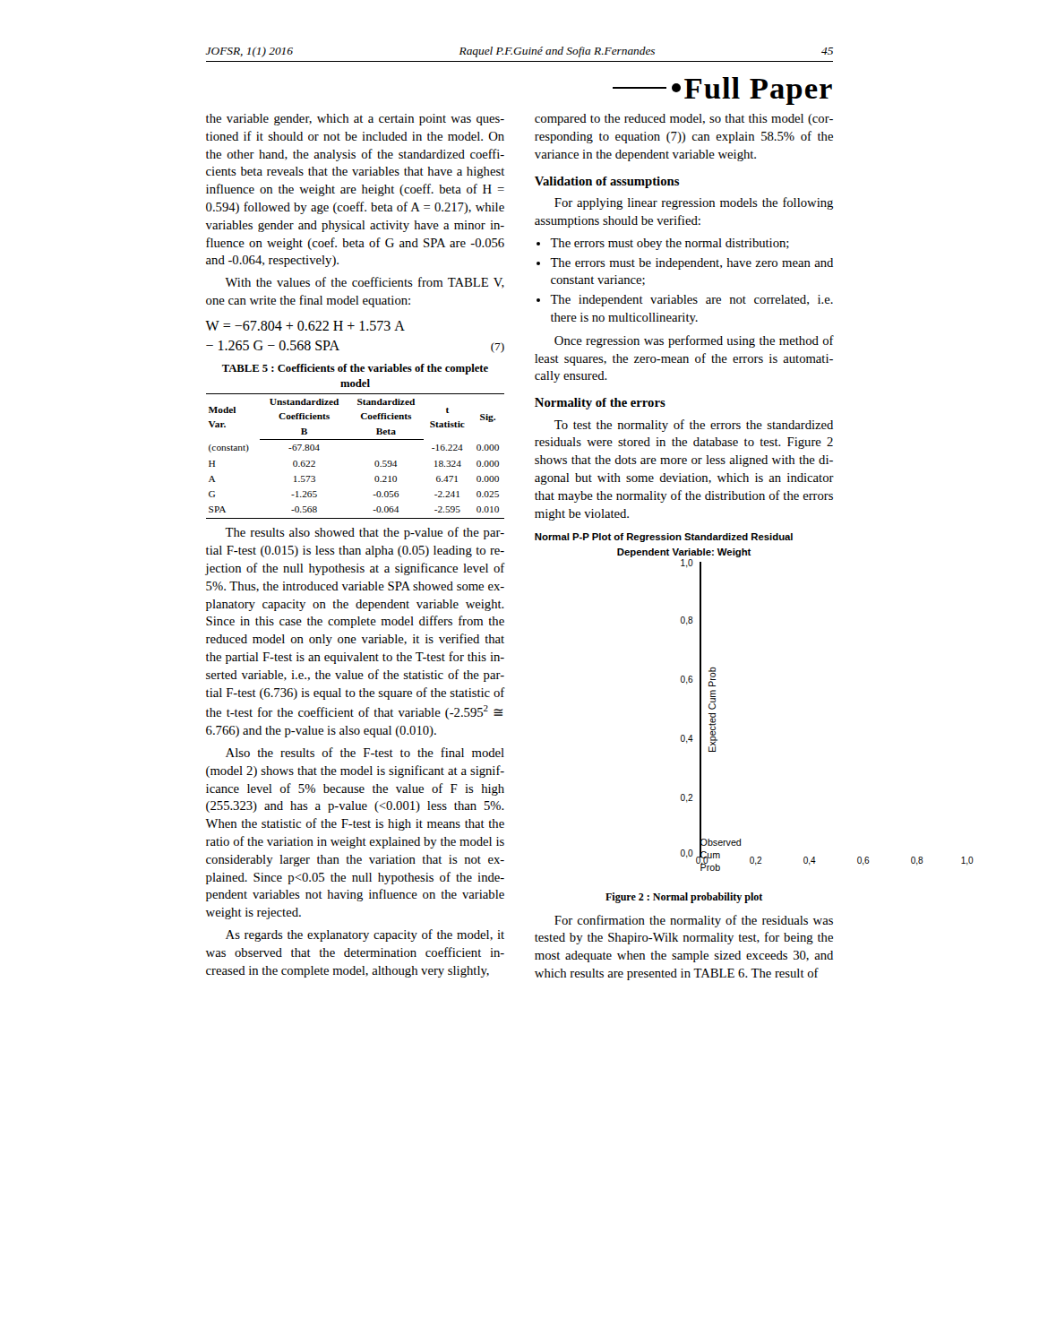JOFSR, 1(1) 2016 Raquel P.F.Guiné and Sofia R.Fernandes 45
Full Paper
the variable gender, which at a certain point was questioned if it should or not be included in the model. On the other hand, the analysis of the standardized coefficients beta reveals that the variables that have a highest influence on the weight are height (coeff. beta of H = 0.594) followed by age (coeff. beta of A = 0.217), while variables gender and physical activity have a minor influence on weight (coef. beta of G and SPA are -0.056 and -0.064, respectively).
With the values of the coefficients from TABLE V, one can write the final model equation:
W = −67.804 + 0.622 H + 1.573 A − 1.265 G − 0.568 SPA (7)
TABLE 5 : Coefficients of the variables of the complete model
| Model Var. | Unstandardized Coefficients | Standardized Coefficients | t Statistic | Sig. |
| --- | --- | --- | --- | --- |
| B | Beta |
| (constant) | -67.804 | | -16.224 | 0.000 |
| H | 0.622 | 0.594 | 18.324 | 0.000 |
| A | 1.573 | 0.210 | 6.471 | 0.000 |
| G | -1.265 | -0.056 | -2.241 | 0.025 |
| SPA | -0.568 | -0.064 | -2.595 | 0.010 |
The results also showed that the p-value of the partial F-test (0.015) is less than alpha (0.05) leading to rejection of the null hypothesis at a significance level of 5%. Thus, the introduced variable SPA showed some explanatory capacity on the dependent variable weight. Since in this case the complete model differs from the reduced model on only one variable, it is verified that the partial F-test is an equivalent to the T-test for this inserted variable, i.e., the value of the statistic of the partial F-test (6.736) is equal to the square of the statistic of the t-test for the coefficient of that variable (-2.5952 ≅ 6.766) and the p-value is also equal (0.010).
Also the results of the F-test to the final model (model 2) shows that the model is significant at a significance level of 5% because the value of F is high (255.323) and has a p-value (<0.001) less than 5%. When the statistic of the F-test is high it means that the ratio of the variation in weight explained by the model is considerably larger than the variation that is not explained. Since p<0.05 the null hypothesis of the independent variables not having influence on the variable weight is rejected.
As regards the explanatory capacity of the model, it was observed that the determination coefficient increased in the complete model, although very slightly,
compared to the reduced model, so that this model (corresponding to equation (7)) can explain 58.5% of the variance in the dependent variable weight.
Validation of assumptions
For applying linear regression models the following assumptions should be verified:
The errors must obey the normal distribution;
The errors must be independent, have zero mean and constant variance;
The independent variables are not correlated, i.e. there is no multicollinearity.
Once regression was performed using the method of least squares, the zero-mean of the errors is automatically ensured.
Normality of the errors
To test the normality of the errors the standardized residuals were stored in the database to test. Figure 2 shows that the dots are more or less aligned with the diagonal but with some deviation, which is an indicator that maybe the normality of the distribution of the errors might be violated.
Normal P-P Plot of Regression Standardized Residual
Dependent Variable: Weight
Expected Cum Prob 1,0 0,8 0,6 0,4 0,2 0,0 0,0 0,2 0,4 0,6 0,8 1,0 Observed Cum Prob
Figure 2 : Normal probability plot
For confirmation the normality of the residuals was tested by the Shapiro-Wilk normality test, for being the most adequate when the sample sized exceeds 30, and which results are presented in TABLE 6. The result of